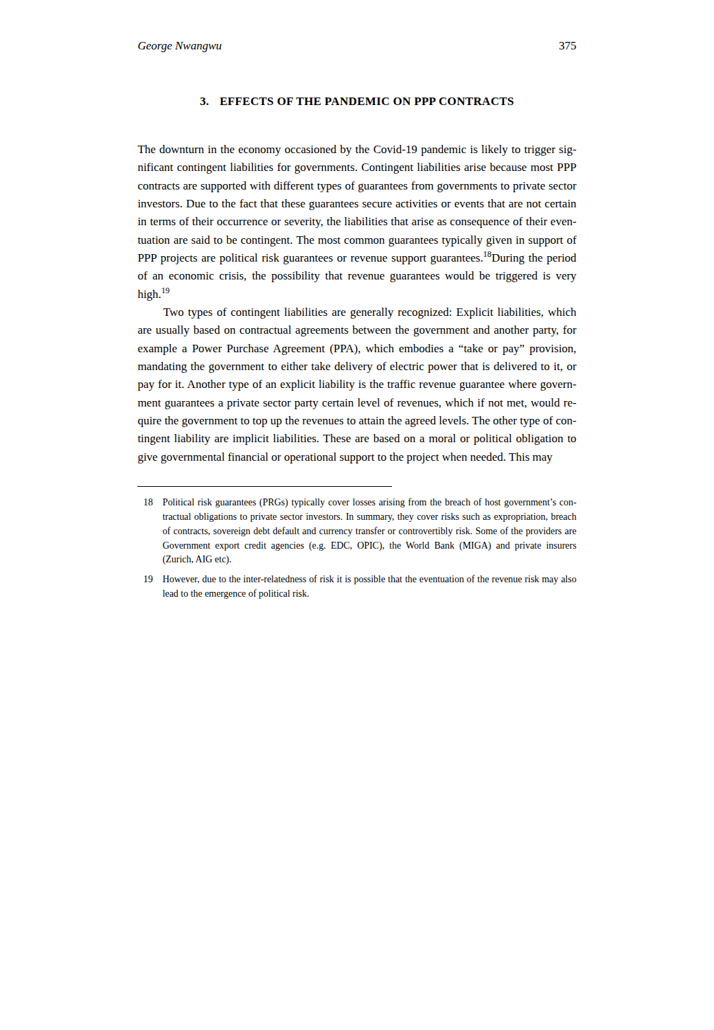George Nwangwu 375
3. Effects of the Pandemic on PPP Contracts
The downturn in the economy occasioned by the Covid-19 pandemic is likely to trigger significant contingent liabilities for governments. Contingent liabilities arise because most PPP contracts are supported with different types of guarantees from governments to private sector investors. Due to the fact that these guarantees secure activities or events that are not certain in terms of their occurrence or severity, the liabilities that arise as consequence of their eventuation are said to be contingent. The most common guarantees typically given in support of PPP projects are political risk guarantees or revenue support guarantees.18During the period of an economic crisis, the possibility that revenue guarantees would be triggered is very high.19
Two types of contingent liabilities are generally recognized: Explicit liabilities, which are usually based on contractual agreements between the government and another party, for example a Power Purchase Agreement (PPA), which embodies a “take or pay” provision, mandating the government to either take delivery of electric power that is delivered to it, or pay for it. Another type of an explicit liability is the traffic revenue guarantee where government guarantees a private sector party certain level of revenues, which if not met, would require the government to top up the revenues to attain the agreed levels. The other type of contingent liability are implicit liabilities. These are based on a moral or political obligation to give governmental financial or operational support to the project when needed. This may
18 Political risk guarantees (PRGs) typically cover losses arising from the breach of host government’s contractual obligations to private sector investors. In summary, they cover risks such as expropriation, breach of contracts, sovereign debt default and currency transfer or controvertibly risk. Some of the providers are Government export credit agencies (e.g. EDC, OPIC), the World Bank (MIGA) and private insurers (Zurich, AIG etc).
19 However, due to the inter-relatedness of risk it is possible that the eventuation of the revenue risk may also lead to the emergence of political risk.